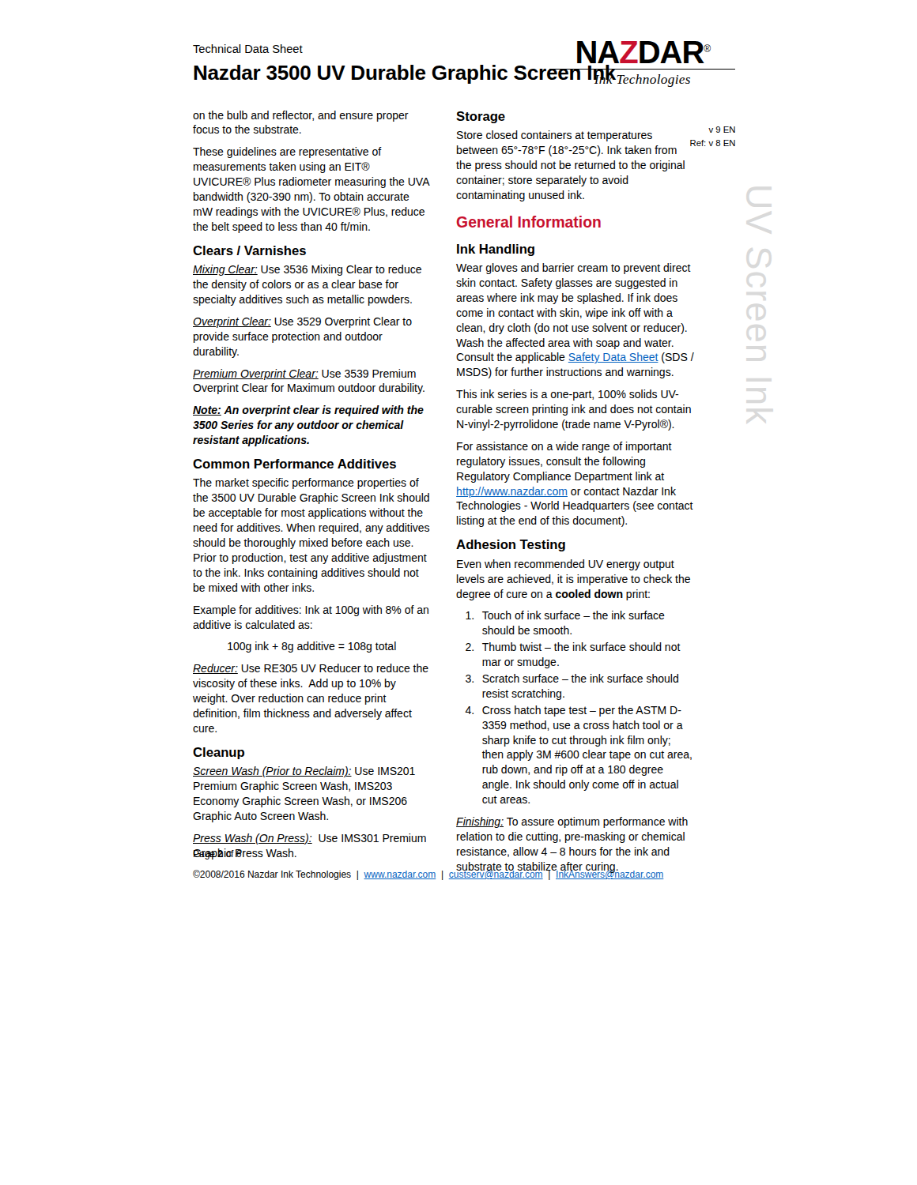UV Screen Ink
Technical Data Sheet
Nazdar 3500 UV Durable Graphic Screen Ink
NAZDAR®
Ink Technologies
v 9 EN
Ref: v 8 EN
on the bulb and reflector, and ensure proper focus to the substrate.
These guidelines are representative of measurements taken using an EIT® UVICURE® Plus radiometer measuring the UVA bandwidth (320-390 nm). To obtain accurate mW readings with the UVICURE® Plus, reduce the belt speed to less than 40 ft/min.
Clears / Varnishes
Mixing Clear: Use 3536 Mixing Clear to reduce the density of colors or as a clear base for specialty additives such as metallic powders.
Overprint Clear: Use 3529 Overprint Clear to provide surface protection and outdoor durability.
Premium Overprint Clear: Use 3539 Premium Overprint Clear for Maximum outdoor durability.
Note: An overprint clear is required with the 3500 Series for any outdoor or chemical resistant applications.
Common Performance Additives
The market specific performance properties of the 3500 UV Durable Graphic Screen Ink should be acceptable for most applications without the need for additives. When required, any additives should be thoroughly mixed before each use. Prior to production, test any additive adjustment to the ink. Inks containing additives should not be mixed with other inks.
Example for additives: Ink at 100g with 8% of an additive is calculated as:
100g ink + 8g additive = 108g total
Reducer: Use RE305 UV Reducer to reduce the viscosity of these inks. Add up to 10% by weight. Over reduction can reduce print definition, film thickness and adversely affect cure.
Cleanup
Screen Wash (Prior to Reclaim): Use IMS201 Premium Graphic Screen Wash, IMS203 Economy Graphic Screen Wash, or IMS206 Graphic Auto Screen Wash.
Press Wash (On Press): Use IMS301 Premium Graphic Press Wash.
Storage
Store closed containers at temperatures between 65°-78°F (18°-25°C). Ink taken from the press should not be returned to the original container; store separately to avoid contaminating unused ink.
General Information
Ink Handling
Wear gloves and barrier cream to prevent direct skin contact. Safety glasses are suggested in areas where ink may be splashed. If ink does come in contact with skin, wipe ink off with a clean, dry cloth (do not use solvent or reducer). Wash the affected area with soap and water. Consult the applicable Safety Data Sheet (SDS / MSDS) for further instructions and warnings.
This ink series is a one-part, 100% solids UV-curable screen printing ink and does not contain N-vinyl-2-pyrrolidone (trade name V-Pyrol®).
For assistance on a wide range of important regulatory issues, consult the following Regulatory Compliance Department link at http://www.nazdar.com or contact Nazdar Ink Technologies - World Headquarters (see contact listing at the end of this document).
Adhesion Testing
Even when recommended UV energy output levels are achieved, it is imperative to check the degree of cure on a cooled down print:
Touch of ink surface – the ink surface should be smooth.
Thumb twist – the ink surface should not mar or smudge.
Scratch surface – the ink surface should resist scratching.
Cross hatch tape test – per the ASTM D-3359 method, use a cross hatch tool or a sharp knife to cut through ink film only; then apply 3M #600 clear tape on cut area, rub down, and rip off at a 180 degree angle. Ink should only come off in actual cut areas.
Finishing: To assure optimum performance with relation to die cutting, pre-masking or chemical resistance, allow 4 – 8 hours for the ink and substrate to stabilize after curing.
Page 2 of 6
©2008/2016 Nazdar Ink Technologies | www.nazdar.com | custserv@nazdar.com | InkAnswers@nazdar.com